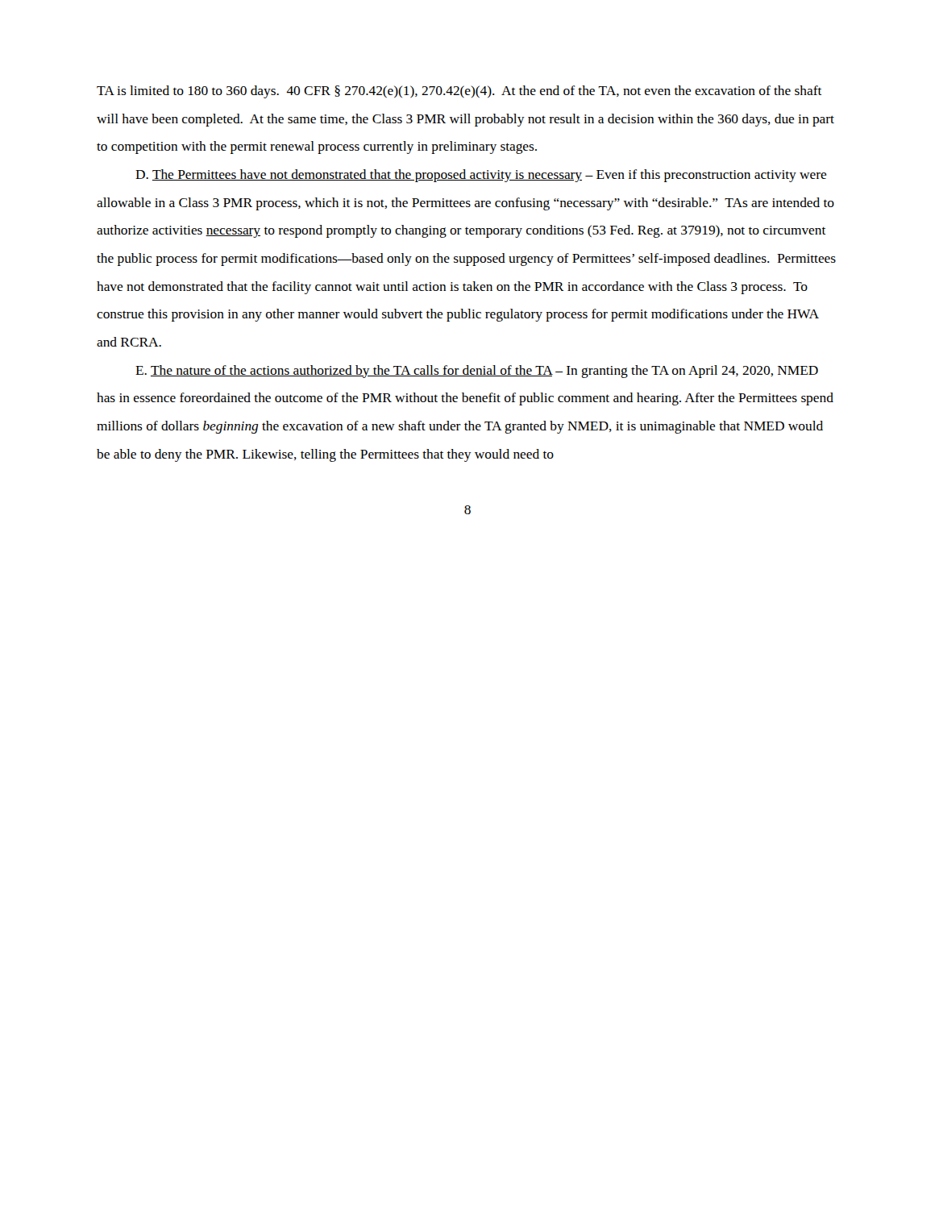TA is limited to 180 to 360 days. 40 CFR § 270.42(e)(1), 270.42(e)(4). At the end of the TA, not even the excavation of the shaft will have been completed. At the same time, the Class 3 PMR will probably not result in a decision within the 360 days, due in part to competition with the permit renewal process currently in preliminary stages.
D. The Permittees have not demonstrated that the proposed activity is necessary – Even if this preconstruction activity were allowable in a Class 3 PMR process, which it is not, the Permittees are confusing “necessary” with “desirable.” TAs are intended to authorize activities necessary to respond promptly to changing or temporary conditions (53 Fed. Reg. at 37919), not to circumvent the public process for permit modifications—based only on the supposed urgency of Permittees’ self-imposed deadlines. Permittees have not demonstrated that the facility cannot wait until action is taken on the PMR in accordance with the Class 3 process. To construe this provision in any other manner would subvert the public regulatory process for permit modifications under the HWA and RCRA.
E. The nature of the actions authorized by the TA calls for denial of the TA – In granting the TA on April 24, 2020, NMED has in essence foreordained the outcome of the PMR without the benefit of public comment and hearing. After the Permittees spend millions of dollars beginning the excavation of a new shaft under the TA granted by NMED, it is unimaginable that NMED would be able to deny the PMR. Likewise, telling the Permittees that they would need to
8